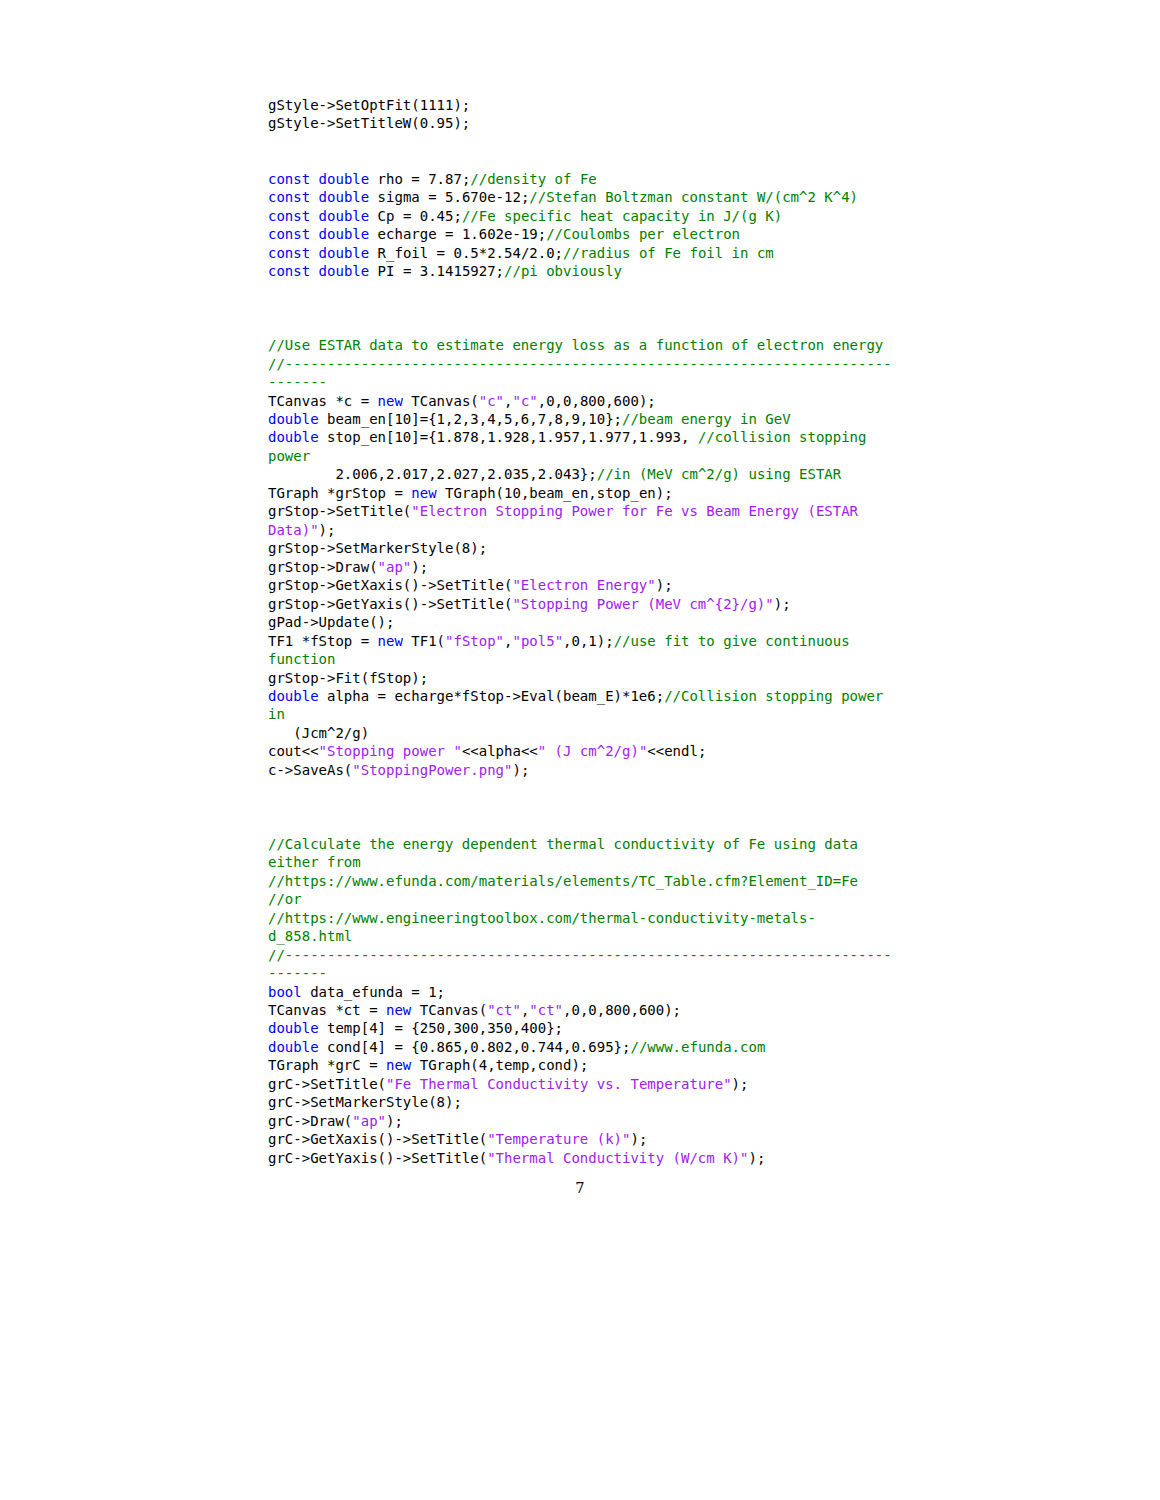gStyle->SetOptFit(1111);
gStyle->SetTitleW(0.95);


const double rho = 7.87;//density of Fe
const double sigma = 5.670e-12;//Stefan Boltzman constant W/(cm^2 K^4)
const double Cp = 0.45;//Fe specific heat capacity in J/(g K)
const double echarge = 1.602e-19;//Coulombs per electron
const double R_foil = 0.5*2.54/2.0;//radius of Fe foil in cm
const double PI = 3.1415927;//pi obviously



//Use ESTAR data to estimate energy loss as a function of electron energy
//-------------------------------------------------------------------------------
TCanvas *c = new TCanvas("c","c",0,0,800,600);
double beam_en[10]={1,2,3,4,5,6,7,8,9,10};//beam energy in GeV
double stop_en[10]={1.878,1.928,1.957,1.977,1.993, //collision stopping power
        2.006,2.017,2.027,2.035,2.043};//in (MeV cm^2/g) using ESTAR
TGraph *grStop = new TGraph(10,beam_en,stop_en);
grStop->SetTitle("Electron Stopping Power for Fe vs Beam Energy (ESTAR Data)");
grStop->SetMarkerStyle(8);
grStop->Draw("ap");
grStop->GetXaxis()->SetTitle("Electron Energy");
grStop->GetYaxis()->SetTitle("Stopping Power (MeV cm^{2}/g)");
gPad->Update();
TF1 *fStop = new TF1("fStop","pol5",0,1);//use fit to give continuous function
grStop->Fit(fStop);
double alpha = echarge*fStop->Eval(beam_E)*1e6;//Collision stopping power in
   (Jcm^2/g)
cout<<"Stopping power "<<alpha<<" (J cm^2/g)"<<endl;
c->SaveAs("StoppingPower.png");



//Calculate the energy dependent thermal conductivity of Fe using data either from
//https://www.efunda.com/materials/elements/TC_Table.cfm?Element_ID=Fe
//or
//https://www.engineeringtoolbox.com/thermal-conductivity-metals-d_858.html
//-------------------------------------------------------------------------------
bool data_efunda = 1;
TCanvas *ct = new TCanvas("ct","ct",0,0,800,600);
double temp[4] = {250,300,350,400};
double cond[4] = {0.865,0.802,0.744,0.695};//www.efunda.com
TGraph *grC = new TGraph(4,temp,cond);
grC->SetTitle("Fe Thermal Conductivity vs. Temperature");
grC->SetMarkerStyle(8);
grC->Draw("ap");
grC->GetXaxis()->SetTitle("Temperature (k)");
grC->GetYaxis()->SetTitle("Thermal Conductivity (W/cm K)");
7